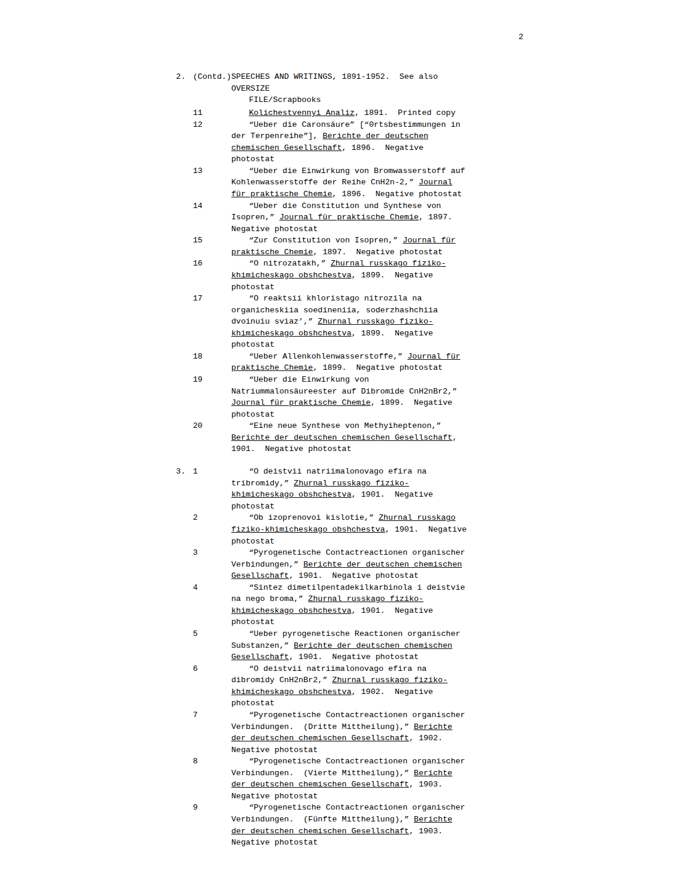2
| 2. | (Contd.) | SPEECHES AND WRITINGS, 1891-1952. See also OVERSIZE FILE/Scrapbooks |
| | 11 | Kolichestvennyi Analiz , 1891. Printed copy |
| | 12 | “Ueber die Caronsäure” [“0rtsbestimmungen in der Terpenreihe”], Berichte der deutschen chemischen Gesellschaft , 1896. Negative photostat |
| | 13 | “Ueber die Einwirkung von Bromwasserstoff auf Kohlenwasserstoffe der Reihe CnH2n-2,” Journal für praktische Chemie , 1896. Negative photostat |
| | 14 | “Ueber die Constitution und Synthese von Isopren,” Journal für praktische Chemie , 1897. Negative photostat |
| | 15 | “Zur Constitution von Isopren,” Journal für praktische Chemie , 1897. Negative photostat |
| | 16 | “O nitrozatakh,” Zhurnal russkago fiziko-khimicheskago obshchestva , 1899. Negative photostat |
| | 17 | “O reaktsii khloristago nitrozila na organicheskiia soedineniia, soderzhashchiia dvoinuiu sviaz’,” Zhurnal russkago fiziko-khimicheskago obshchestva , 1899. Negative photostat |
| | 18 | “Ueber Allenkohlenwasserstoffe,” Journal für praktische Chemie , 1899. Negative photostat |
| | 19 | “Ueber die Einwirkung von Natriummalonsäureester auf Dibromide CnH2nBr2,” Journal für praktische Chemie , 1899. Negative photostat |
| | 20 | “Eine neue Synthese von Methyiheptenon,” Berichte der deutschen chemischen Gesellschaft , 1901. Negative photostat |
| 3. | 1 | “O deistvii natriimalonovago efira na tribromidy,” Zhurnal russkago fiziko-khimicheskago obshchestva , 1901. Negative photostat |
| | 2 | “Ob izoprenovoi kislotie,” Zhurnal russkago fiziko-khimicheskago obshchestva , 1901. Negative photostat |
| | 3 | “Pyrogenetische Contactreactionen organischer Verbindungen,” Berichte der deutschen chemischen Gesellschaft , 1901. Negative photostat |
| | 4 | “Sintez dimetilpentadekilkarbinola i deistvie na nego broma,” Zhurnal russkago fiziko-khimicheskago obshchestva , 1901. Negative photostat |
| | 5 | “Ueber pyrogenetische Reactionen organischer Substanzen,” Berichte der deutschen chemischen Gesellschaft , 1901. Negative photostat |
| | 6 | “O deistvii natriimalonovago efira na dibromidy CnH2nBr2,” Zhurnal russkago fiziko-khimicheskago obshchestva , 1902. Negative photostat |
| | 7 | “Pyrogenetische Contactreactionen organischer Verbindungen. (Dritte Mittheilung),” Berichte der deutschen chemischen Gesellschaft , 1902. Negative photostat |
| | 8 | “Pyrogenetische Contactreactionen organischer Verbindungen. (Vierte Mittheilung),” Berichte der deutschen chemischen Gesellschaft , 1903. Negative photostat |
| | 9 | “Pyrogenetische Contactreactionen organischer Verbindungen. (Fünfte Mittheilung),” Berichte der deutschen chemischen Gesellschaft , 1903. Negative photostat |